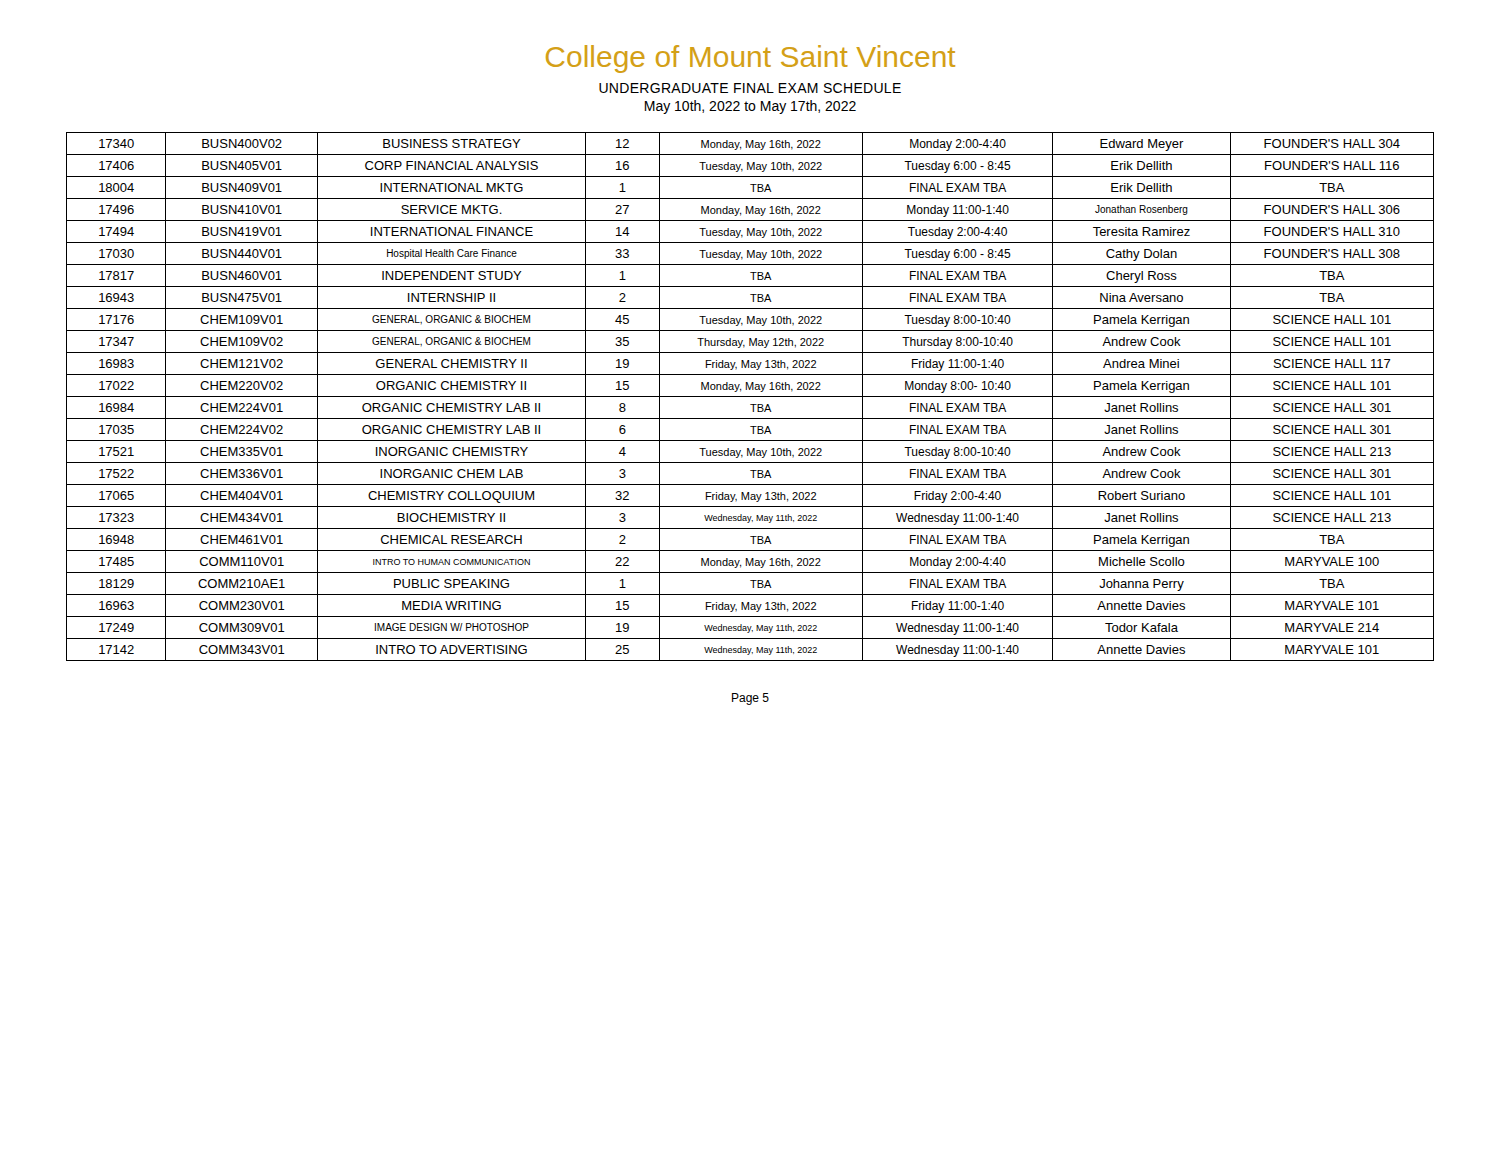College of Mount Saint Vincent
UNDERGRADUATE FINAL EXAM SCHEDULE
May 10th, 2022 to May 17th, 2022
| 17340 | BUSN400V02 | BUSINESS STRATEGY | 12 | Monday, May 16th, 2022 | Monday 2:00-4:40 | Edward Meyer | FOUNDER'S HALL 304 |
| 17406 | BUSN405V01 | CORP FINANCIAL ANALYSIS | 16 | Tuesday, May 10th, 2022 | Tuesday 6:00 - 8:45 | Erik Dellith | FOUNDER'S HALL 116 |
| 18004 | BUSN409V01 | INTERNATIONAL MKTG | 1 | TBA | FINAL EXAM TBA | Erik Dellith | TBA |
| 17496 | BUSN410V01 | SERVICE MKTG. | 27 | Monday, May 16th, 2022 | Monday 11:00-1:40 | Jonathan Rosenberg | FOUNDER'S HALL 306 |
| 17494 | BUSN419V01 | INTERNATIONAL FINANCE | 14 | Tuesday, May 10th, 2022 | Tuesday 2:00-4:40 | Teresita Ramirez | FOUNDER'S HALL 310 |
| 17030 | BUSN440V01 | Hospital Health Care Finance | 33 | Tuesday, May 10th, 2022 | Tuesday 6:00 - 8:45 | Cathy Dolan | FOUNDER'S HALL 308 |
| 17817 | BUSN460V01 | INDEPENDENT STUDY | 1 | TBA | FINAL EXAM TBA | Cheryl Ross | TBA |
| 16943 | BUSN475V01 | INTERNSHIP II | 2 | TBA | FINAL EXAM TBA | Nina Aversano | TBA |
| 17176 | CHEM109V01 | GENERAL, ORGANIC & BIOCHEM | 45 | Tuesday, May 10th, 2022 | Tuesday 8:00-10:40 | Pamela Kerrigan | SCIENCE HALL 101 |
| 17347 | CHEM109V02 | GENERAL, ORGANIC & BIOCHEM | 35 | Thursday, May 12th, 2022 | Thursday 8:00-10:40 | Andrew Cook | SCIENCE HALL 101 |
| 16983 | CHEM121V02 | GENERAL CHEMISTRY II | 19 | Friday, May 13th, 2022 | Friday 11:00-1:40 | Andrea Minei | SCIENCE HALL 117 |
| 17022 | CHEM220V02 | ORGANIC CHEMISTRY II | 15 | Monday, May 16th, 2022 | Monday 8:00- 10:40 | Pamela Kerrigan | SCIENCE HALL 101 |
| 16984 | CHEM224V01 | ORGANIC CHEMISTRY LAB II | 8 | TBA | FINAL EXAM TBA | Janet Rollins | SCIENCE HALL 301 |
| 17035 | CHEM224V02 | ORGANIC CHEMISTRY LAB II | 6 | TBA | FINAL EXAM TBA | Janet Rollins | SCIENCE HALL 301 |
| 17521 | CHEM335V01 | INORGANIC CHEMISTRY | 4 | Tuesday, May 10th, 2022 | Tuesday 8:00-10:40 | Andrew Cook | SCIENCE HALL 213 |
| 17522 | CHEM336V01 | INORGANIC CHEM LAB | 3 | TBA | FINAL EXAM TBA | Andrew Cook | SCIENCE HALL 301 |
| 17065 | CHEM404V01 | CHEMISTRY COLLOQUIUM | 32 | Friday, May 13th, 2022 | Friday 2:00-4:40 | Robert Suriano | SCIENCE HALL 101 |
| 17323 | CHEM434V01 | BIOCHEMISTRY II | 3 | Wednesday, May 11th, 2022 | Wednesday 11:00-1:40 | Janet Rollins | SCIENCE HALL 213 |
| 16948 | CHEM461V01 | CHEMICAL RESEARCH | 2 | TBA | FINAL EXAM TBA | Pamela Kerrigan | TBA |
| 17485 | COMM110V01 | INTRO TO HUMAN COMMUNICATION | 22 | Monday, May 16th, 2022 | Monday 2:00-4:40 | Michelle Scollo | MARYVALE 100 |
| 18129 | COMM210AE1 | PUBLIC SPEAKING | 1 | TBA | FINAL EXAM TBA | Johanna Perry | TBA |
| 16963 | COMM230V01 | MEDIA WRITING | 15 | Friday, May 13th, 2022 | Friday 11:00-1:40 | Annette Davies | MARYVALE 101 |
| 17249 | COMM309V01 | IMAGE DESIGN W/ PHOTOSHOP | 19 | Wednesday, May 11th, 2022 | Wednesday 11:00-1:40 | Todor Kafala | MARYVALE 214 |
| 17142 | COMM343V01 | INTRO TO ADVERTISING | 25 | Wednesday, May 11th, 2022 | Wednesday 11:00-1:40 | Annette Davies | MARYVALE 101 |
Page 5